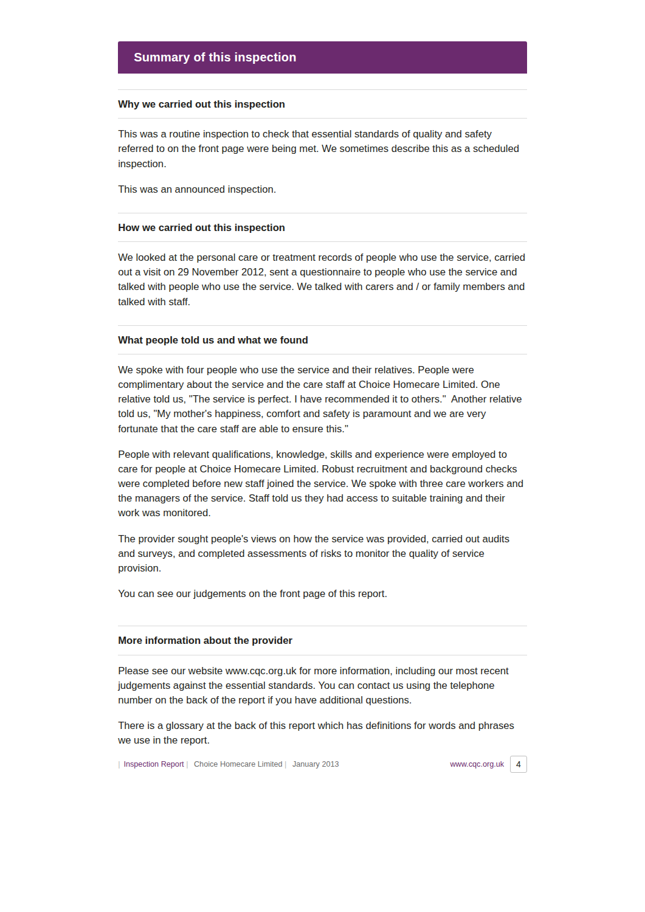Summary of this inspection
Why we carried out this inspection
This was a routine inspection to check that essential standards of quality and safety referred to on the front page were being met. We sometimes describe this as a scheduled inspection.
This was an announced inspection.
How we carried out this inspection
We looked at the personal care or treatment records of people who use the service, carried out a visit on 29 November 2012, sent a questionnaire to people who use the service and talked with people who use the service. We talked with carers and / or family members and talked with staff.
What people told us and what we found
We spoke with four people who use the service and their relatives. People were complimentary about the service and the care staff at Choice Homecare Limited. One relative told us, "The service is perfect. I have recommended it to others." Another relative told us, "My mother's happiness, comfort and safety is paramount and we are very fortunate that the care staff are able to ensure this."
People with relevant qualifications, knowledge, skills and experience were employed to care for people at Choice Homecare Limited. Robust recruitment and background checks were completed before new staff joined the service. We spoke with three care workers and the managers of the service. Staff told us they had access to suitable training and their work was monitored.
The provider sought people's views on how the service was provided, carried out audits and surveys, and completed assessments of risks to monitor the quality of service provision.
You can see our judgements on the front page of this report.
More information about the provider
Please see our website www.cqc.org.uk for more information, including our most recent judgements against the essential standards. You can contact us using the telephone number on the back of the report if you have additional questions.
There is a glossary at the back of this report which has definitions for words and phrases we use in the report.
|Inspection Report | Choice Homecare Limited | January 2013
www.cqc.org.uk 4